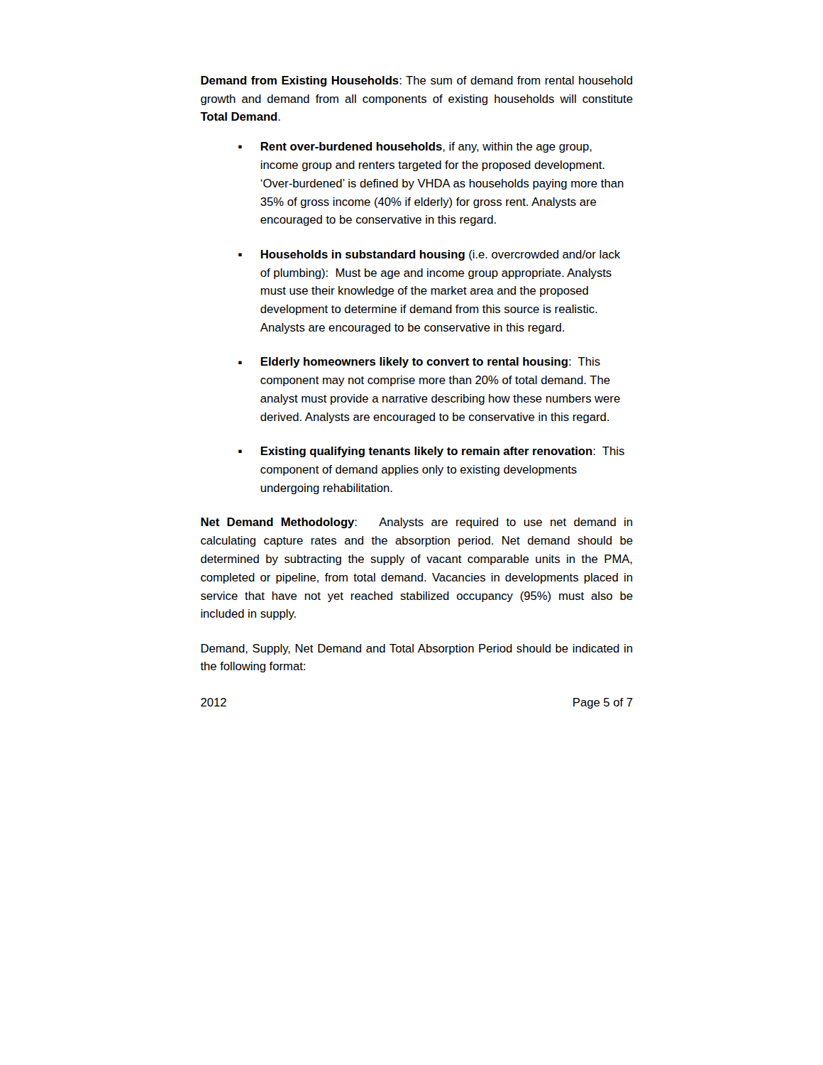Demand from Existing Households: The sum of demand from rental household growth and demand from all components of existing households will constitute Total Demand.
Rent over-burdened households, if any, within the age group, income group and renters targeted for the proposed development. ‘Over-burdened’ is defined by VHDA as households paying more than 35% of gross income (40% if elderly) for gross rent. Analysts are encouraged to be conservative in this regard.
Households in substandard housing (i.e. overcrowded and/or lack of plumbing): Must be age and income group appropriate. Analysts must use their knowledge of the market area and the proposed development to determine if demand from this source is realistic. Analysts are encouraged to be conservative in this regard.
Elderly homeowners likely to convert to rental housing: This component may not comprise more than 20% of total demand. The analyst must provide a narrative describing how these numbers were derived. Analysts are encouraged to be conservative in this regard.
Existing qualifying tenants likely to remain after renovation: This component of demand applies only to existing developments undergoing rehabilitation.
Net Demand Methodology: Analysts are required to use net demand in calculating capture rates and the absorption period. Net demand should be determined by subtracting the supply of vacant comparable units in the PMA, completed or pipeline, from total demand. Vacancies in developments placed in service that have not yet reached stabilized occupancy (95%) must also be included in supply.
Demand, Supply, Net Demand and Total Absorption Period should be indicated in the following format:
2012 Page 5 of 7